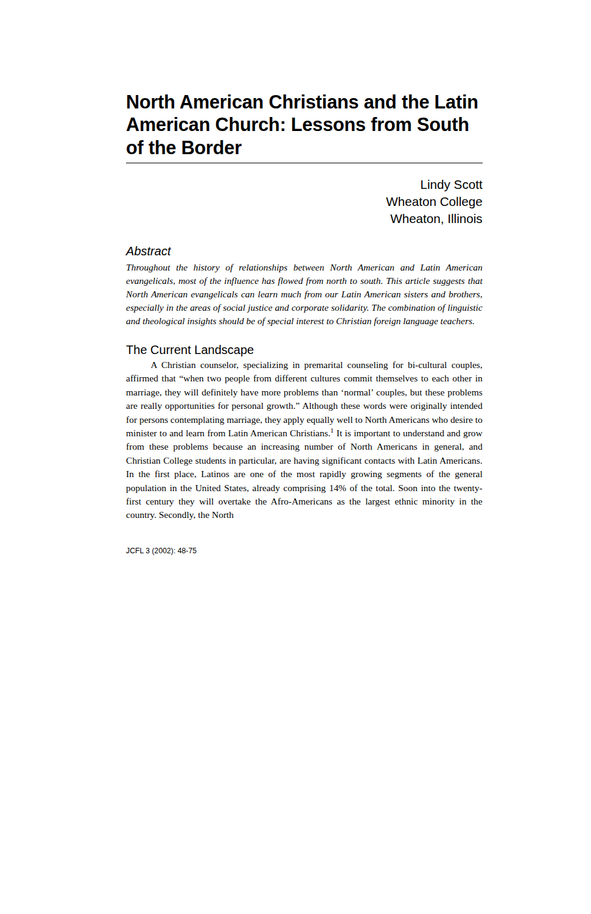North American Christians and the Latin American Church: Lessons from South of the Border
Lindy Scott
Wheaton College
Wheaton, Illinois
Abstract
Throughout the history of relationships between North American and Latin American evangelicals, most of the influence has flowed from north to south. This article suggests that North American evangelicals can learn much from our Latin American sisters and brothers, especially in the areas of social justice and corporate solidarity. The combination of linguistic and theological insights should be of special interest to Christian foreign language teachers.
The Current Landscape
A Christian counselor, specializing in premarital counseling for bi-cultural couples, affirmed that “when two people from different cultures commit themselves to each other in marriage, they will definitely have more problems than ‘normal’ couples, but these problems are really opportunities for personal growth.” Although these words were originally intended for persons contemplating marriage, they apply equally well to North Americans who desire to minister to and learn from Latin American Christians.1 It is important to understand and grow from these problems because an increasing number of North Americans in general, and Christian College students in particular, are having significant contacts with Latin Americans. In the first place, Latinos are one of the most rapidly growing segments of the general population in the United States, already comprising 14% of the total. Soon into the twenty-first century they will overtake the Afro-Americans as the largest ethnic minority in the country. Secondly, the North
JCFL 3 (2002): 48-75